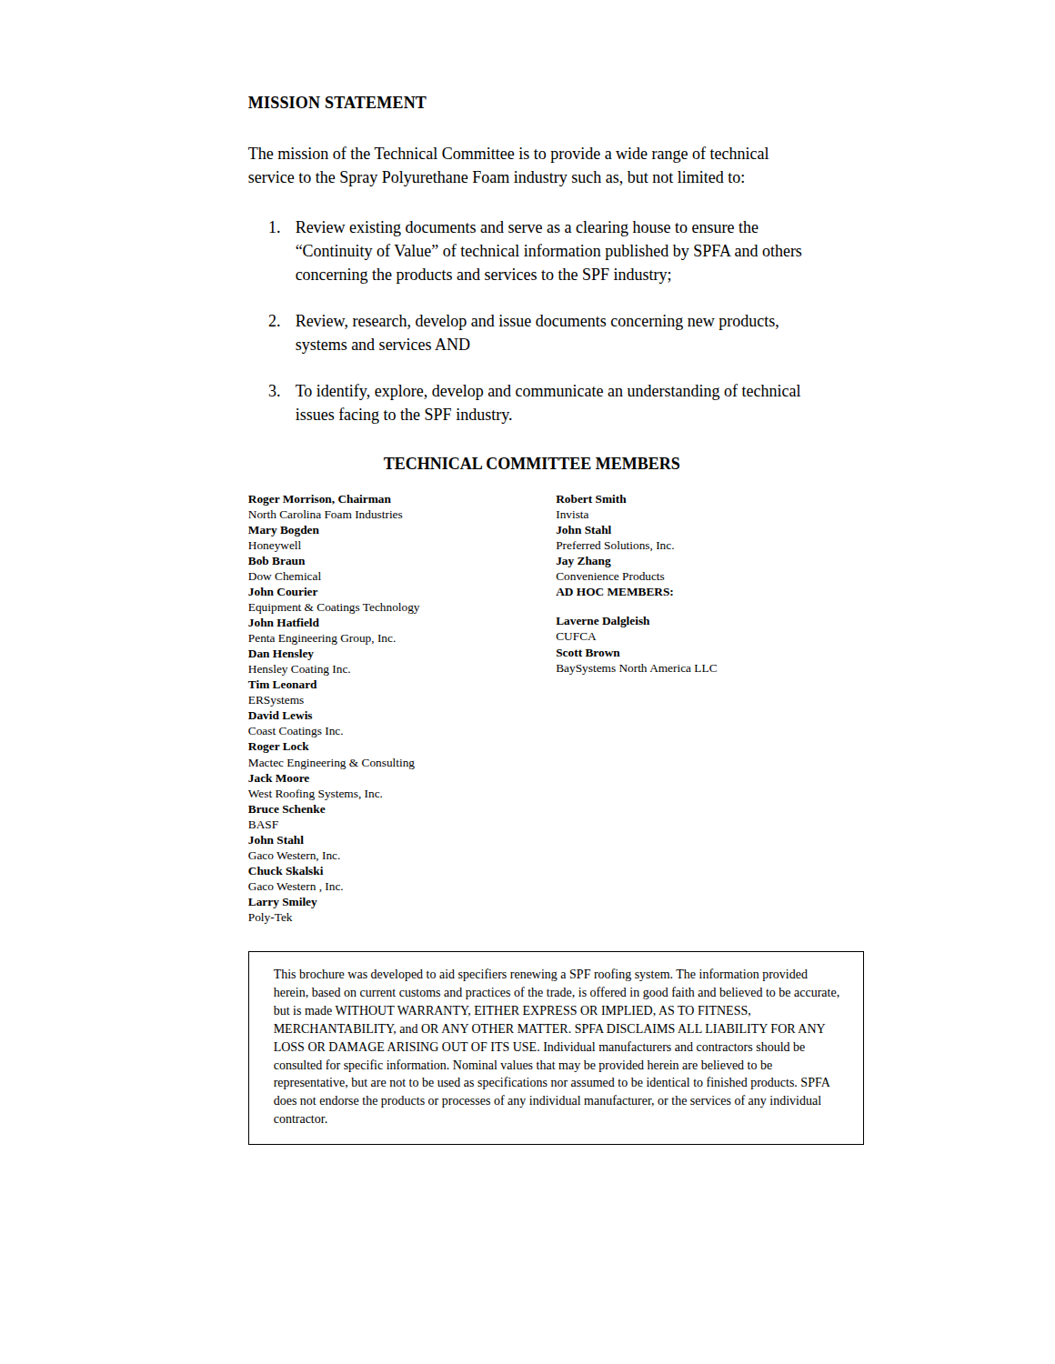MISSION STATEMENT
The mission of the Technical Committee is to provide a wide range of technical service to the Spray Polyurethane Foam industry such as, but not limited to:
Review existing documents and serve as a clearing house to ensure the “Continuity of Value” of technical information published by SPFA and others concerning the products and services to the SPF industry;
Review, research, develop and issue documents concerning new products, systems and services AND
To identify, explore, develop and communicate an understanding of technical issues facing to the SPF industry.
TECHNICAL COMMITTEE MEMBERS
Roger Morrison, Chairman
North Carolina Foam Industries
Mary Bogden
Honeywell
Bob Braun
Dow Chemical
John Courier
Equipment & Coatings Technology
John Hatfield
Penta Engineering Group, Inc.
Dan Hensley
Hensley Coating Inc.
Tim Leonard
ERSystems
David Lewis
Coast Coatings Inc.
Roger Lock
Mactec Engineering & Consulting
Jack Moore
West Roofing Systems, Inc.
Bruce Schenke
BASF
John Stahl
Gaco Western, Inc.
Chuck Skalski
Gaco Western , Inc.
Larry Smiley
Poly-Tek
Robert Smith
Invista
John Stahl
Preferred Solutions, Inc.
Jay Zhang
Convenience Products
AD HOC MEMBERS:
Laverne Dalgleish
CUFCA
Scott Brown
BaySystems North America LLC
This brochure was developed to aid specifiers renewing a SPF roofing system. The information provided herein, based on current customs and practices of the trade, is offered in good faith and believed to be accurate, but is made WITHOUT WARRANTY, EITHER EXPRESS OR IMPLIED, AS TO FITNESS, MERCHANTABILITY, and OR ANY OTHER MATTER. SPFA DISCLAIMS ALL LIABILITY FOR ANY LOSS OR DAMAGE ARISING OUT OF ITS USE. Individual manufacturers and contractors should be consulted for specific information. Nominal values that may be provided herein are believed to be representative, but are not to be used as specifications nor assumed to be identical to finished products. SPFA does not endorse the products or processes of any individual manufacturer, or the services of any individual contractor.